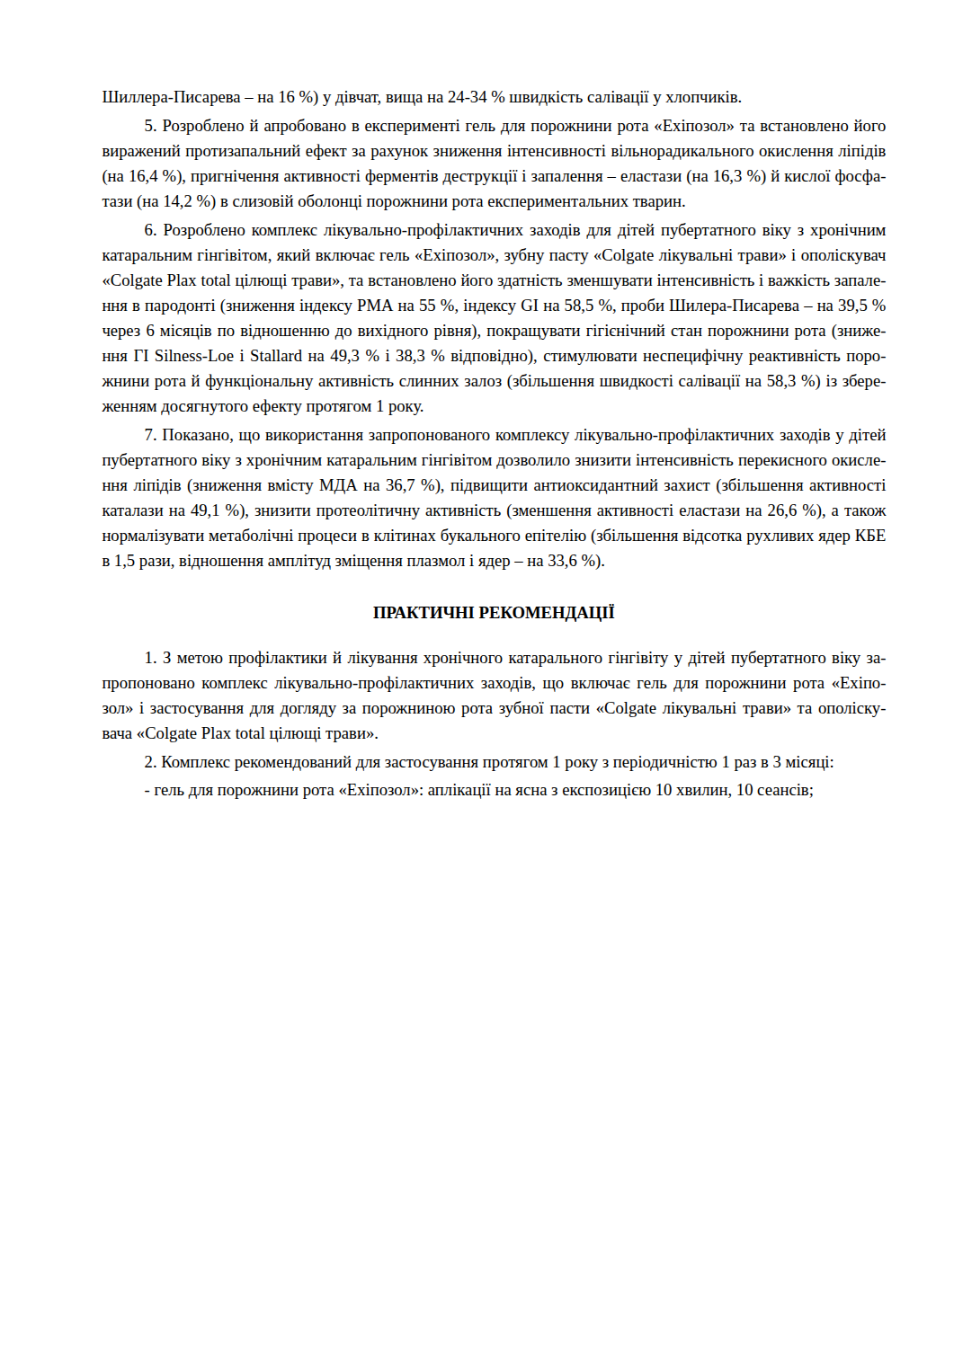Шиллера-Писарева – на 16 %) у дівчат, вища на 24-34 % швидкість салівації у хлопчиків.
5. Розроблено й апробовано в експерименті гель для порожнини рота «Ехіпозол» та встановлено його виражений протизапальний ефект за рахунок зниження інтенсивності вільнорадикального окислення ліпідів (на 16,4 %), пригнічення активності ферментів деструкції і запалення – еластази (на 16,3 %) й кислої фосфатази (на 14,2 %) в слизовій оболонці порожнини рота експериментальних тварин.
6. Розроблено комплекс лікувально-профілактичних заходів для дітей пубертатного віку з хронічним катаральним гінгівітом, який включає гель «Ехіпозол», зубну пасту «Colgate лікувальні трави» і ополіскувач «Colgate Plax total цілющі трави», та встановлено його здатність зменшувати інтенсивність і важкість запалення в пародонті (зниження індексу РМА на 55 %, індексу GI на 58,5 %, проби Шилера-Писарева – на 39,5 % через 6 місяців по відношенню до вихідного рівня), покращувати гігієнічний стан порожнини рота (зниження ГІ Silness-Loe і Stallard на 49,3 % і 38,3 % відповідно), стимулювати неспецифічну реактивність порожнини рота й функціональну активність слинних залоз (збільшення швидкості салівації на 58,3 %) із збереженням досягнутого ефекту протягом 1 року.
7. Показано, що використання запропонованого комплексу лікувально-профілактичних заходів у дітей пубертатного віку з хронічним катаральним гінгівітом дозволило знизити інтенсивність перекисного окислення ліпідів (зниження вмісту МДА на 36,7 %), підвищити антиоксидантний захист (збільшення активності каталази на 49,1 %), знизити протеолітичну активність (зменшення активності еластази на 26,6 %), а також нормалізувати метаболічні процеси в клітинах букального епітелію (збільшення відсотка рухливих ядер КБЕ в 1,5 рази, відношення амплітуд зміщення плазмол і ядер – на 33,6 %).
Практичні рекомендації
1. З метою профілактики й лікування хронічного катарального гінгівіту у дітей пубертатного віку запропоновано комплекс лікувально-профілактичних заходів, що включає гель для порожнини рота «Ехіпозол» і застосування для догляду за порожниною рота зубної пасти «Colgate лікувальні трави» та ополіскувача «Colgate Plax total цілющі трави».
2. Комплекс рекомендований для застосування протягом 1 року з періодичністю 1 раз в 3 місяці:
- гель для порожнини рота «Ехіпозол»: аплікації на ясна з експозицією 10 хвилин, 10 сеансів;